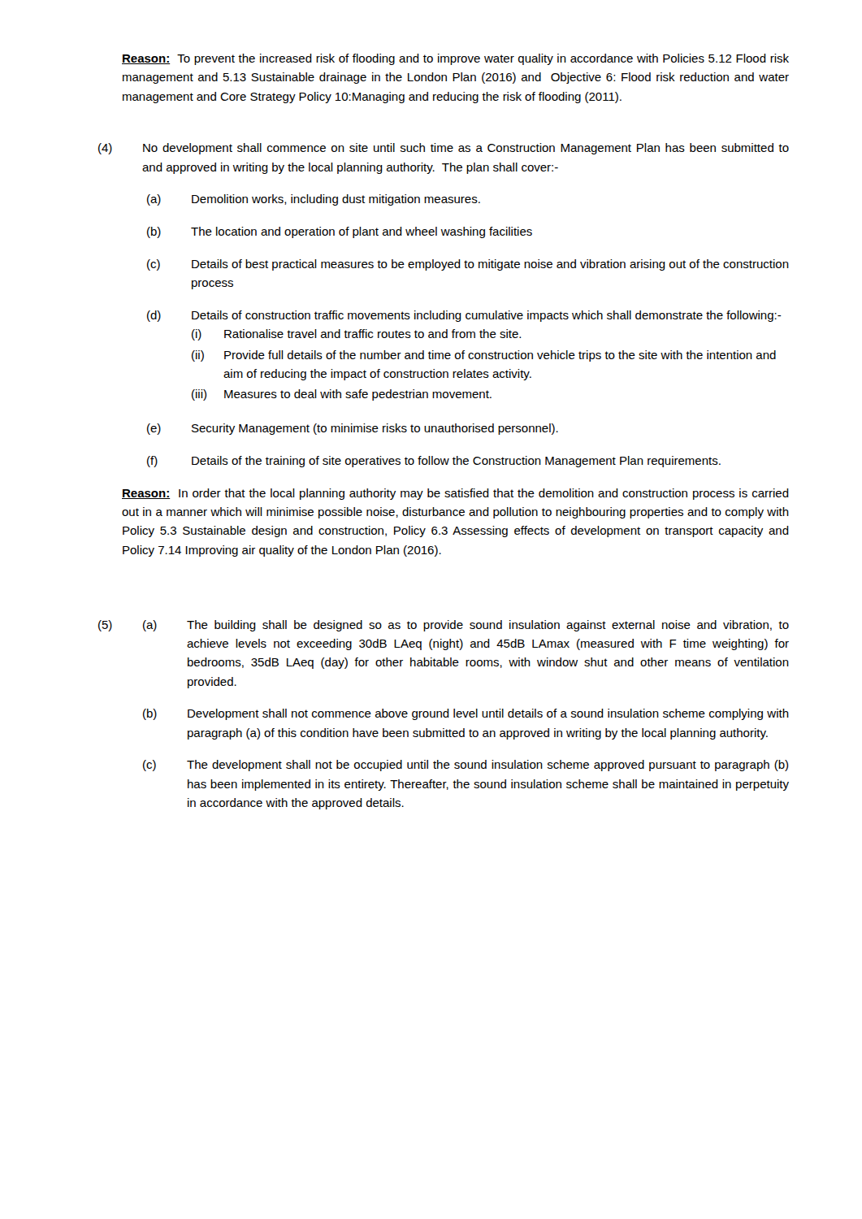Reason: To prevent the increased risk of flooding and to improve water quality in accordance with Policies 5.12 Flood risk management and 5.13 Sustainable drainage in the London Plan (2016) and Objective 6: Flood risk reduction and water management and Core Strategy Policy 10:Managing and reducing the risk of flooding (2011).
(4)
No development shall commence on site until such time as a Construction Management Plan has been submitted to and approved in writing by the local planning authority. The plan shall cover:-
(a)
Demolition works, including dust mitigation measures.
(b)
The location and operation of plant and wheel washing facilities
(c)
Details of best practical measures to be employed to mitigate noise and vibration arising out of the construction process
(d)
Details of construction traffic movements including cumulative impacts which shall demonstrate the following:-
(i)
Rationalise travel and traffic routes to and from the site.
(ii)
Provide full details of the number and time of construction vehicle trips to the site with the intention and aim of reducing the impact of construction relates activity.
(iii)
Measures to deal with safe pedestrian movement.
(e)
Security Management (to minimise risks to unauthorised personnel).
(f)
Details of the training of site operatives to follow the Construction Management Plan requirements.
Reason: In order that the local planning authority may be satisfied that the demolition and construction process is carried out in a manner which will minimise possible noise, disturbance and pollution to neighbouring properties and to comply with Policy 5.3 Sustainable design and construction, Policy 6.3 Assessing effects of development on transport capacity and Policy 7.14 Improving air quality of the London Plan (2016).
(5)
(a)
The building shall be designed so as to provide sound insulation against external noise and vibration, to achieve levels not exceeding 30dB LAeq (night) and 45dB LAmax (measured with F time weighting) for bedrooms, 35dB LAeq (day) for other habitable rooms, with window shut and other means of ventilation provided.
(b)
Development shall not commence above ground level until details of a sound insulation scheme complying with paragraph (a) of this condition have been submitted to an approved in writing by the local planning authority.
(c)
The development shall not be occupied until the sound insulation scheme approved pursuant to paragraph (b) has been implemented in its entirety. Thereafter, the sound insulation scheme shall be maintained in perpetuity in accordance with the approved details.